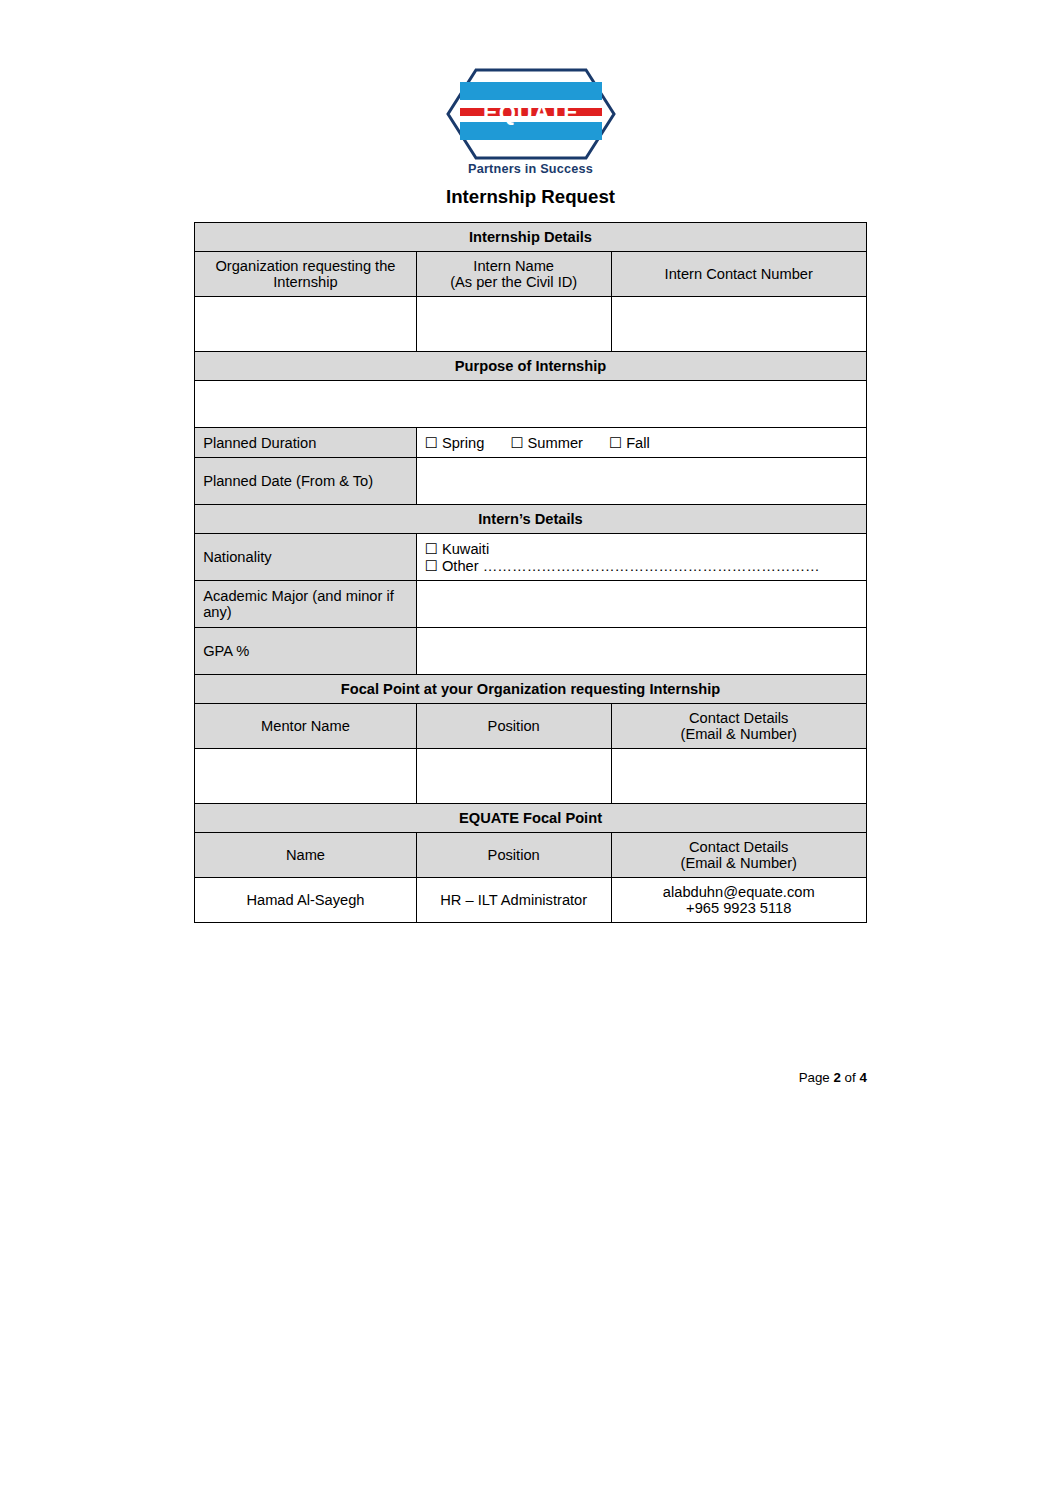EQUATE
Partners in Success
Internship Request
| Internship Details |
| Organization requesting the Internship | Intern Name (As per the Civil ID) | Intern Contact Number |
| Purpose of Internship |
| Planned Duration | ☐ Spring ☐ Summer ☐ Fall |
| Planned Date (From & To) | |
| Intern’s Details |
| Nationality | ☐ Kuwaiti ☐ Other …………………………………………………………… |
| Academic Major (and minor if any) | |
| GPA % | |
| Focal Point at your Organization requesting Internship |
| Mentor Name | Position | Contact Details (Email & Number) |
| EQUATE Focal Point |
| Name | Position | Contact Details (Email & Number) |
| Hamad Al-Sayegh | HR – ILT Administrator | alabduhn@equate.com +965 9923 5118 |
Page 2 of 4